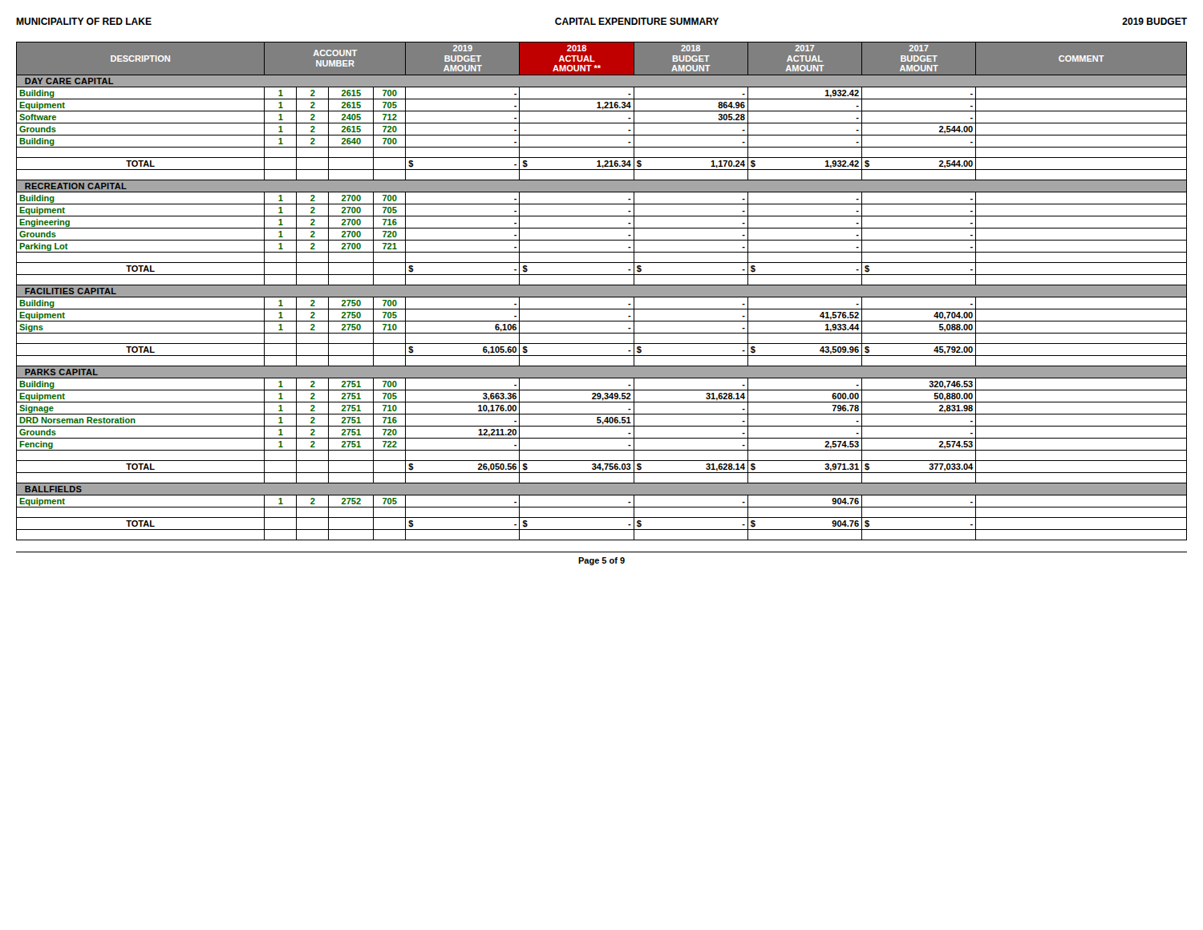MUNICIPALITY OF RED LAKE
CAPITAL EXPENDITURE SUMMARY
2019 BUDGET
| DESCRIPTION | ACCOUNT NUMBER | 2019 BUDGET AMOUNT | 2018 ACTUAL AMOUNT ** | 2018 BUDGET AMOUNT | 2017 ACTUAL AMOUNT | 2017 BUDGET AMOUNT | COMMENT |
| --- | --- | --- | --- | --- | --- | --- | --- |
| DAY CARE CAPITAL |
| Building | 1 | 2 | 2615 | 700 | - | - | - | 1,932.42 | - | |
| Equipment | 1 | 2 | 2615 | 705 | - | 1,216.34 | 864.96 | - | - | |
| Software | 1 | 2 | 2405 | 712 | - | - | 305.28 | - | - | |
| Grounds | 1 | 2 | 2615 | 720 | - | - | - | - | 2,544.00 | |
| Building | 1 | 2 | 2640 | 700 | - | - | - | - | - | |
| TOTAL | | | | | $ - | $ 1,216.34 | $ 1,170.24 | $ 1,932.42 | $ 2,544.00 | |
| RECREATION CAPITAL |
| Building | 1 | 2 | 2700 | 700 | - | - | - | - | - | |
| Equipment | 1 | 2 | 2700 | 705 | - | - | - | - | - | |
| Engineering | 1 | 2 | 2700 | 716 | - | - | - | - | - | |
| Grounds | 1 | 2 | 2700 | 720 | - | - | - | - | - | |
| Parking Lot | 1 | 2 | 2700 | 721 | - | - | - | - | - | |
| TOTAL | | | | | $ - | $ - | $ - | $ - | $ - | |
| FACILITIES CAPITAL |
| Building | 1 | 2 | 2750 | 700 | - | - | - | - | - | |
| Equipment | 1 | 2 | 2750 | 705 | - | - | - | 41,576.52 | 40,704.00 | |
| Signs | 1 | 2 | 2750 | 710 | 6,106 | - | - | 1,933.44 | 5,088.00 | |
| TOTAL | | | | | $ 6,105.60 | $ - | $ - | $ 43,509.96 | $ 45,792.00 | |
| PARKS CAPITAL |
| Building | 1 | 2 | 2751 | 700 | - | - | - | - | 320,746.53 | |
| Equipment | 1 | 2 | 2751 | 705 | 3,663.36 | 29,349.52 | 31,628.14 | 600.00 | 50,880.00 | |
| Signage | 1 | 2 | 2751 | 710 | 10,176.00 | - | - | 796.78 | 2,831.98 | |
| DRD Norseman Restoration | 1 | 2 | 2751 | 716 | - | 5,406.51 | - | - | - | |
| Grounds | 1 | 2 | 2751 | 720 | 12,211.20 | - | - | - | - | |
| Fencing | 1 | 2 | 2751 | 722 | - | - | - | 2,574.53 | 2,574.53 | |
| TOTAL | | | | | $ 26,050.56 | $ 34,756.03 | $ 31,628.14 | $ 3,971.31 | $ 377,033.04 | |
| BALLFIELDS |
| Equipment | 1 | 2 | 2752 | 705 | - | - | - | 904.76 | - | |
| TOTAL | | | | | $ - | $ - | $ - | $ 904.76 | $ - | |
Page 5 of 9